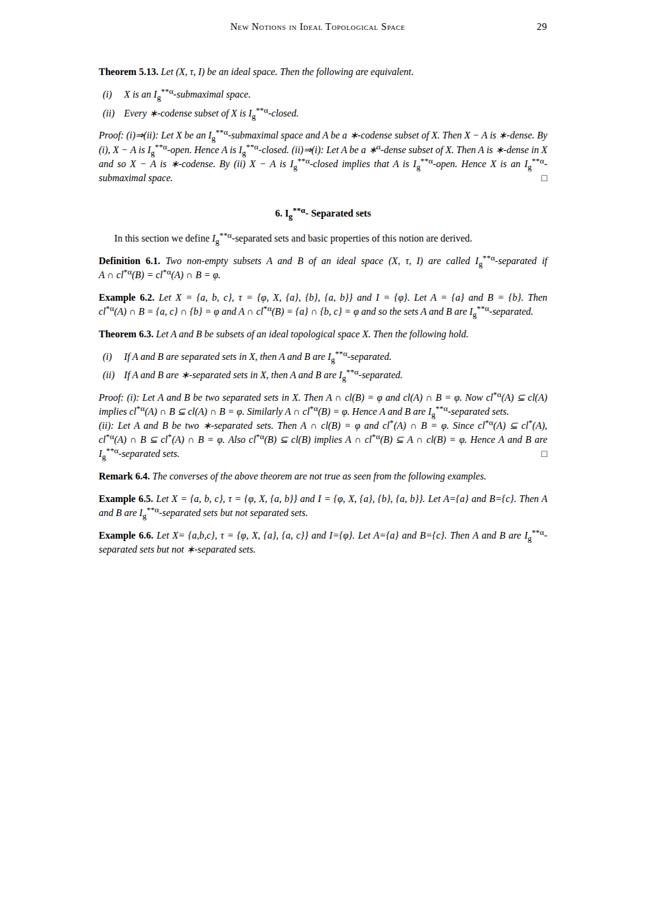New Notions in Ideal Topological Space 29
Theorem 5.13. Let (X, τ, I) be an ideal space. Then the following are equivalent.
X is an Ig**α-submaximal space.
Every ∗-codense subset of X is Ig**α-closed.
Proof: (i)⇒(ii): Let X be an Ig**α-submaximal space and A be a ∗-codense subset of X. Then X − A is ∗-dense. By (i), X − A is Ig**α-open. Hence A is Ig**α-closed. (ii)⇒(i): Let A be a ∗α-dense subset of X. Then A is ∗-dense in X and so X − A is ∗-codense. By (ii) X − A is Ig**α-closed implies that A is Ig**α-open. Hence X is an Ig**α-submaximal space. □
6. Ig**α- Separated sets
In this section we define Ig**α-separated sets and basic properties of this notion are derived.
Definition 6.1. Two non-empty subsets A and B of an ideal space (X, τ, I) are called Ig**α-separated if A ∩ cl*α(B) = cl*α(A) ∩ B = φ.
Example 6.2. Let X = {a, b, c}, τ = {φ, X, {a}, {b}, {a, b}} and I = {φ}. Let A = {a} and B = {b}. Then cl*α(A) ∩ B = {a, c} ∩ {b} = φ and A ∩ cl*α(B) = {a} ∩ {b, c} = φ and so the sets A and B are Ig**α-separated.
Theorem 6.3. Let A and B be subsets of an ideal topological space X. Then the following hold.
If A and B are separated sets in X, then A and B are Ig**α-separated.
If A and B are ∗-separated sets in X, then A and B are Ig**α-separated.
Proof: (i): Let A and B be two separated sets in X. Then A ∩ cl(B) = φ and cl(A) ∩ B = φ. Now cl*α(A) ⊆ cl(A) implies cl*α(A) ∩ B ⊆ cl(A) ∩ B = φ. Similarly A ∩ cl*α(B) = φ. Hence A and B are Ig**α-separated sets.
(ii): Let A and B be two ∗-separated sets. Then A ∩ cl(B) = φ and cl*(A) ∩ B = φ. Since cl*α(A) ⊆ cl*(A), cl*α(A) ∩ B ⊆ cl*(A) ∩ B = φ. Also cl*α(B) ⊆ cl(B) implies A ∩ cl*α(B) ⊆ A ∩ cl(B) = φ. Hence A and B are Ig**α-separated sets. □
Remark 6.4. The converses of the above theorem are not true as seen from the following examples.
Example 6.5. Let X = {a, b, c}, τ = {φ, X, {a, b}} and I = {φ, X, {a}, {b}, {a, b}}. Let A={a} and B={c}. Then A and B are Ig**α-separated sets but not separated sets.
Example 6.6. Let X= {a,b,c}, τ = {φ, X, {a}, {a, c}} and I={φ}. Let A={a} and B={c}. Then A and B are Ig**α-separated sets but not ∗-separated sets.